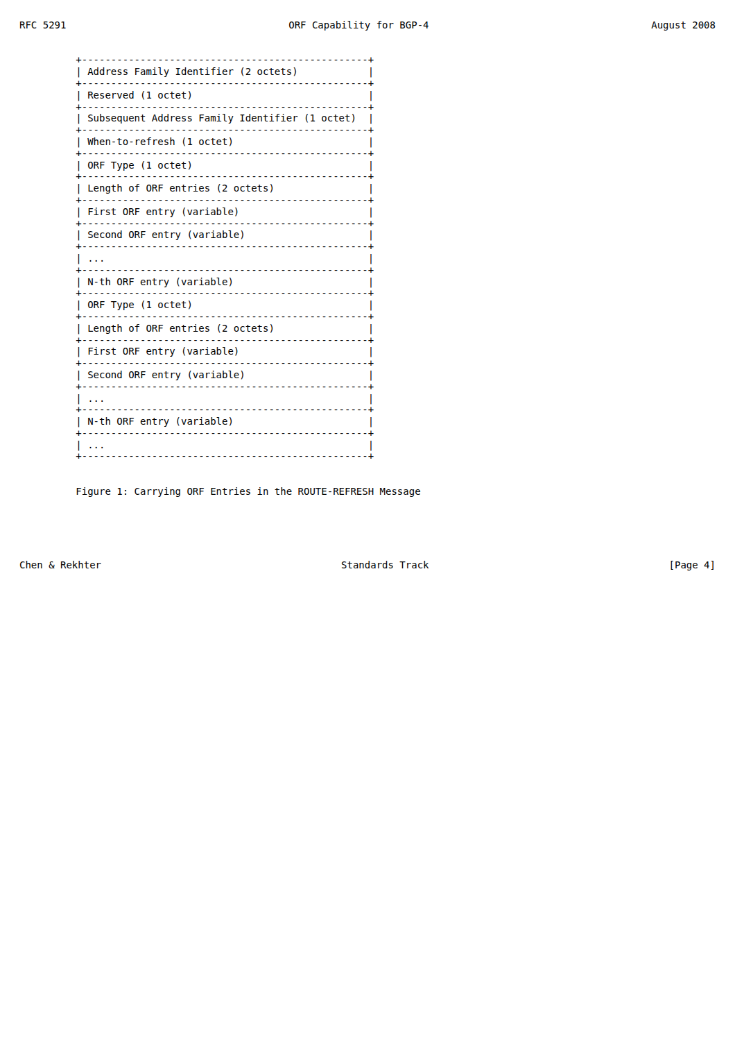RFC 5291 ORF Capability for BGP-4 August 2008
+-------------------------------------------------+ | Address Family Identifier (2 octets) | +-------------------------------------------------+ | Reserved (1 octet) | +-------------------------------------------------+ | Subsequent Address Family Identifier (1 octet) | +-------------------------------------------------+ | When-to-refresh (1 octet) | +-------------------------------------------------+ | ORF Type (1 octet) | +-------------------------------------------------+ | Length of ORF entries (2 octets) | +-------------------------------------------------+ | First ORF entry (variable) | +-------------------------------------------------+ | Second ORF entry (variable) | +-------------------------------------------------+ | ... | +-------------------------------------------------+ | N-th ORF entry (variable) | +-------------------------------------------------+ | ORF Type (1 octet) | +-------------------------------------------------+ | Length of ORF entries (2 octets) | +-------------------------------------------------+ | First ORF entry (variable) | +-------------------------------------------------+ | Second ORF entry (variable) | +-------------------------------------------------+ | ... | +-------------------------------------------------+ | N-th ORF entry (variable) | +-------------------------------------------------+ | ... | +-------------------------------------------------+
Figure 1: Carrying ORF Entries in the ROUTE-REFRESH Message
Chen & Rekhter Standards Track[Page 4]